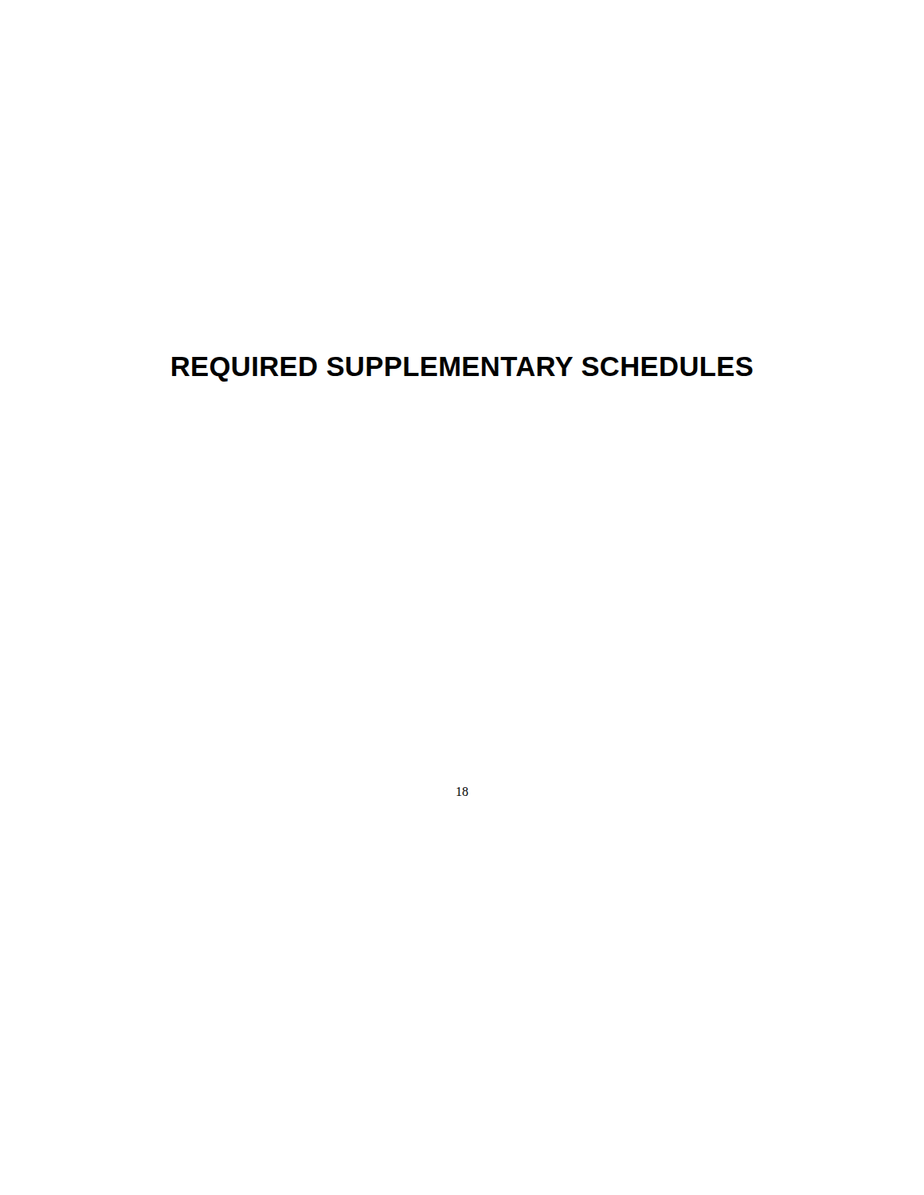REQUIRED SUPPLEMENTARY SCHEDULES
18